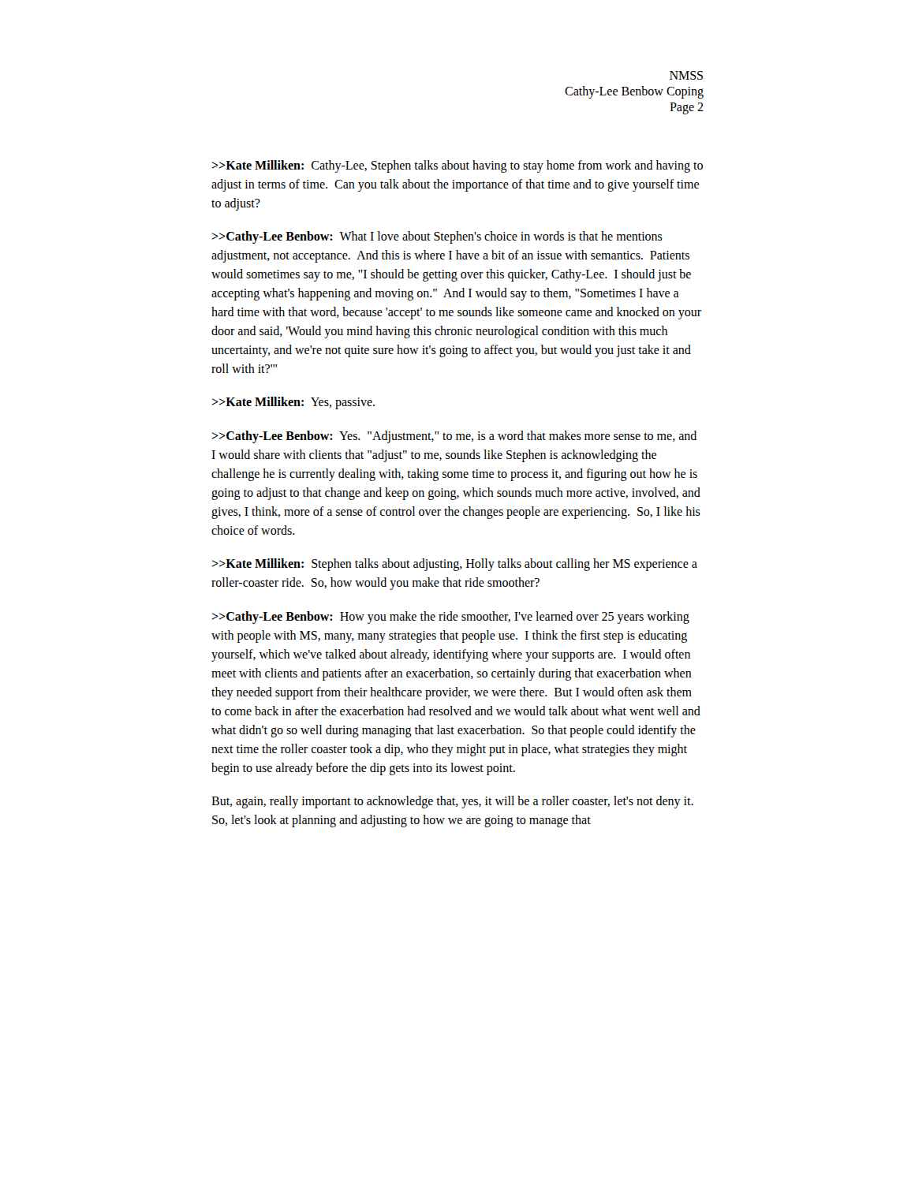NMSS
Cathy-Lee Benbow Coping
Page 2
>>Kate Milliken: Cathy-Lee, Stephen talks about having to stay home from work and having to adjust in terms of time. Can you talk about the importance of that time and to give yourself time to adjust?
>>Cathy-Lee Benbow: What I love about Stephen's choice in words is that he mentions adjustment, not acceptance. And this is where I have a bit of an issue with semantics. Patients would sometimes say to me, "I should be getting over this quicker, Cathy-Lee. I should just be accepting what's happening and moving on." And I would say to them, "Sometimes I have a hard time with that word, because 'accept' to me sounds like someone came and knocked on your door and said, 'Would you mind having this chronic neurological condition with this much uncertainty, and we're not quite sure how it's going to affect you, but would you just take it and roll with it?'"
>>Kate Milliken: Yes, passive.
>>Cathy-Lee Benbow: Yes. "Adjustment," to me, is a word that makes more sense to me, and I would share with clients that "adjust" to me, sounds like Stephen is acknowledging the challenge he is currently dealing with, taking some time to process it, and figuring out how he is going to adjust to that change and keep on going, which sounds much more active, involved, and gives, I think, more of a sense of control over the changes people are experiencing. So, I like his choice of words.
>>Kate Milliken: Stephen talks about adjusting, Holly talks about calling her MS experience a roller-coaster ride. So, how would you make that ride smoother?
>>Cathy-Lee Benbow: How you make the ride smoother, I've learned over 25 years working with people with MS, many, many strategies that people use. I think the first step is educating yourself, which we've talked about already, identifying where your supports are. I would often meet with clients and patients after an exacerbation, so certainly during that exacerbation when they needed support from their healthcare provider, we were there. But I would often ask them to come back in after the exacerbation had resolved and we would talk about what went well and what didn't go so well during managing that last exacerbation. So that people could identify the next time the roller coaster took a dip, who they might put in place, what strategies they might begin to use already before the dip gets into its lowest point.
But, again, really important to acknowledge that, yes, it will be a roller coaster, let's not deny it. So, let's look at planning and adjusting to how we are going to manage that